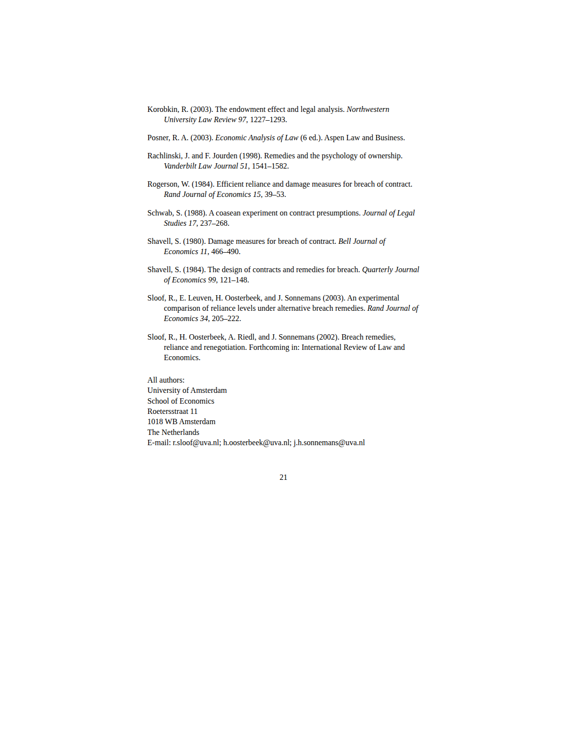Korobkin, R. (2003). The endowment effect and legal analysis. Northwestern University Law Review 97, 1227–1293.
Posner, R. A. (2003). Economic Analysis of Law (6 ed.). Aspen Law and Business.
Rachlinski, J. and F. Jourden (1998). Remedies and the psychology of ownership. Vanderbilt Law Journal 51, 1541–1582.
Rogerson, W. (1984). Efficient reliance and damage measures for breach of contract. Rand Journal of Economics 15, 39–53.
Schwab, S. (1988). A coasean experiment on contract presumptions. Journal of Legal Studies 17, 237–268.
Shavell, S. (1980). Damage measures for breach of contract. Bell Journal of Economics 11, 466–490.
Shavell, S. (1984). The design of contracts and remedies for breach. Quarterly Journal of Economics 99, 121–148.
Sloof, R., E. Leuven, H. Oosterbeek, and J. Sonnemans (2003). An experimental comparison of reliance levels under alternative breach remedies. Rand Journal of Economics 34, 205–222.
Sloof, R., H. Oosterbeek, A. Riedl, and J. Sonnemans (2002). Breach remedies, reliance and renegotiation. Forthcoming in: International Review of Law and Economics.
All authors:
University of Amsterdam
School of Economics
Roetersstraat 11
1018 WB Amsterdam
The Netherlands
E-mail: r.sloof@uva.nl; h.oosterbeek@uva.nl; j.h.sonnemans@uva.nl
21